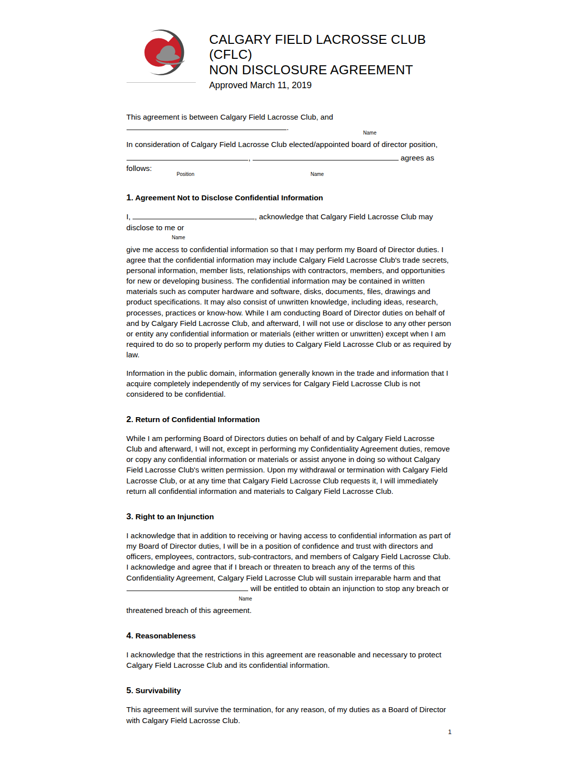CALGARY FIELD LACROSSE CLUB (CFLC)
NON DISCLOSURE AGREEMENT
Approved March 11, 2019
This agreement is between Calgary Field Lacrosse Club, and .
Name
In consideration of Calgary Field Lacrosse Club elected/appointed board of director position,
, agrees as follows:
Position Name
1. Agreement Not to Disclose Confidential Information
I, , acknowledge that Calgary Field Lacrosse Club may disclose to me or
Name
give me access to confidential information so that I may perform my Board of Director duties. I agree that the confidential information may include Calgary Field Lacrosse Club's trade secrets, personal information, member lists, relationships with contractors, members, and opportunities for new or developing business. The confidential information may be contained in written materials such as computer hardware and software, disks, documents, files, drawings and product specifications. It may also consist of unwritten knowledge, including ideas, research, processes, practices or know-how. While I am conducting Board of Director duties on behalf of and by Calgary Field Lacrosse Club, and afterward, I will not use or disclose to any other person or entity any confidential information or materials (either written or unwritten) except when I am required to do so to properly perform my duties to Calgary Field Lacrosse Club or as required by law.
Information in the public domain, information generally known in the trade and information that I acquire completely independently of my services for Calgary Field Lacrosse Club is not considered to be confidential.
2. Return of Confidential Information
While I am performing Board of Directors duties on behalf of and by Calgary Field Lacrosse Club and afterward, I will not, except in performing my Confidentiality Agreement duties, remove or copy any confidential information or materials or assist anyone in doing so without Calgary Field Lacrosse Club's written permission. Upon my withdrawal or termination with Calgary Field Lacrosse Club, or at any time that Calgary Field Lacrosse Club requests it, I will immediately return all confidential information and materials to Calgary Field Lacrosse Club.
3. Right to an Injunction
I acknowledge that in addition to receiving or having access to confidential information as part of my Board of Director duties, I will be in a position of confidence and trust with directors and officers, employees, contractors, sub-contractors, and members of Calgary Field Lacrosse Club. I acknowledge and agree that if I breach or threaten to breach any of the terms of this Confidentiality Agreement, Calgary Field Lacrosse Club will sustain irreparable harm and that will be entitled to obtain an injunction to stop any breach or
Name
threatened breach of this agreement.
4. Reasonableness
I acknowledge that the restrictions in this agreement are reasonable and necessary to protect Calgary Field Lacrosse Club and its confidential information.
5. Survivability
This agreement will survive the termination, for any reason, of my duties as a Board of Director with Calgary Field Lacrosse Club.
1